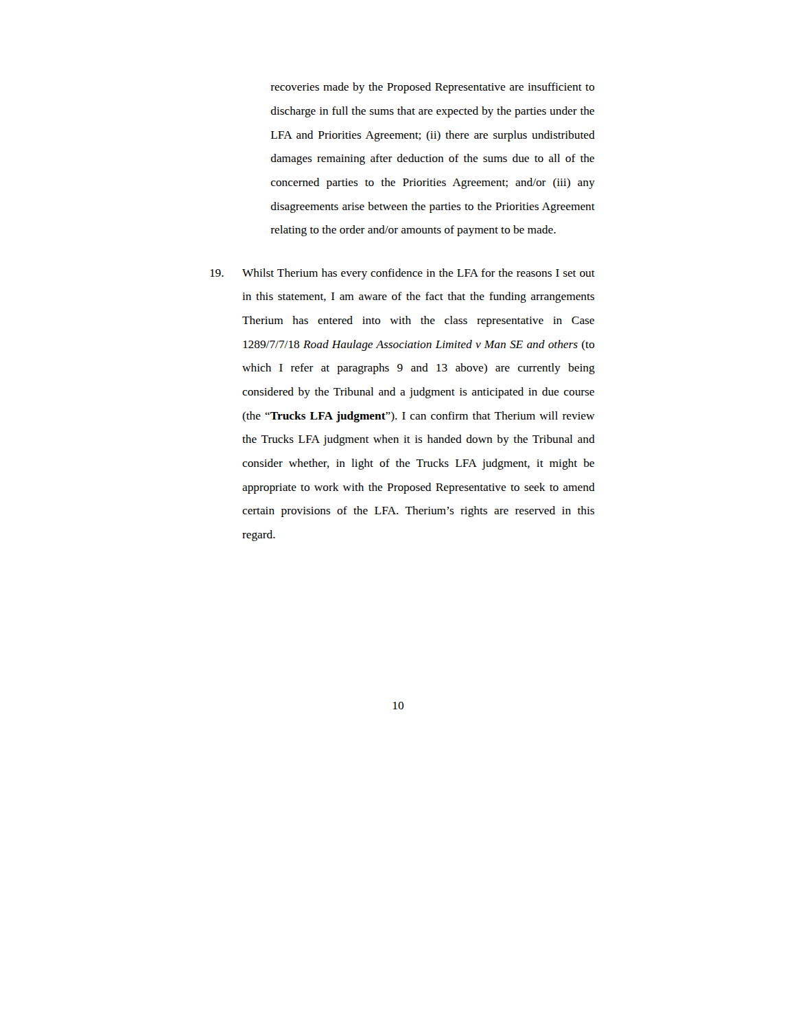recoveries made by the Proposed Representative are insufficient to discharge in full the sums that are expected by the parties under the LFA and Priorities Agreement; (ii) there are surplus undistributed damages remaining after deduction of the sums due to all of the concerned parties to the Priorities Agreement; and/or (iii) any disagreements arise between the parties to the Priorities Agreement relating to the order and/or amounts of payment to be made.
19.
Whilst Therium has every confidence in the LFA for the reasons I set out in this statement, I am aware of the fact that the funding arrangements Therium has entered into with the class representative in Case 1289/7/7/18 Road Haulage Association Limited v Man SE and others (to which I refer at paragraphs 9 and 13 above) are currently being considered by the Tribunal and a judgment is anticipated in due course (the “Trucks LFA judgment”). I can confirm that Therium will review the Trucks LFA judgment when it is handed down by the Tribunal and consider whether, in light of the Trucks LFA judgment, it might be appropriate to work with the Proposed Representative to seek to amend certain provisions of the LFA. Therium’s rights are reserved in this regard.
10